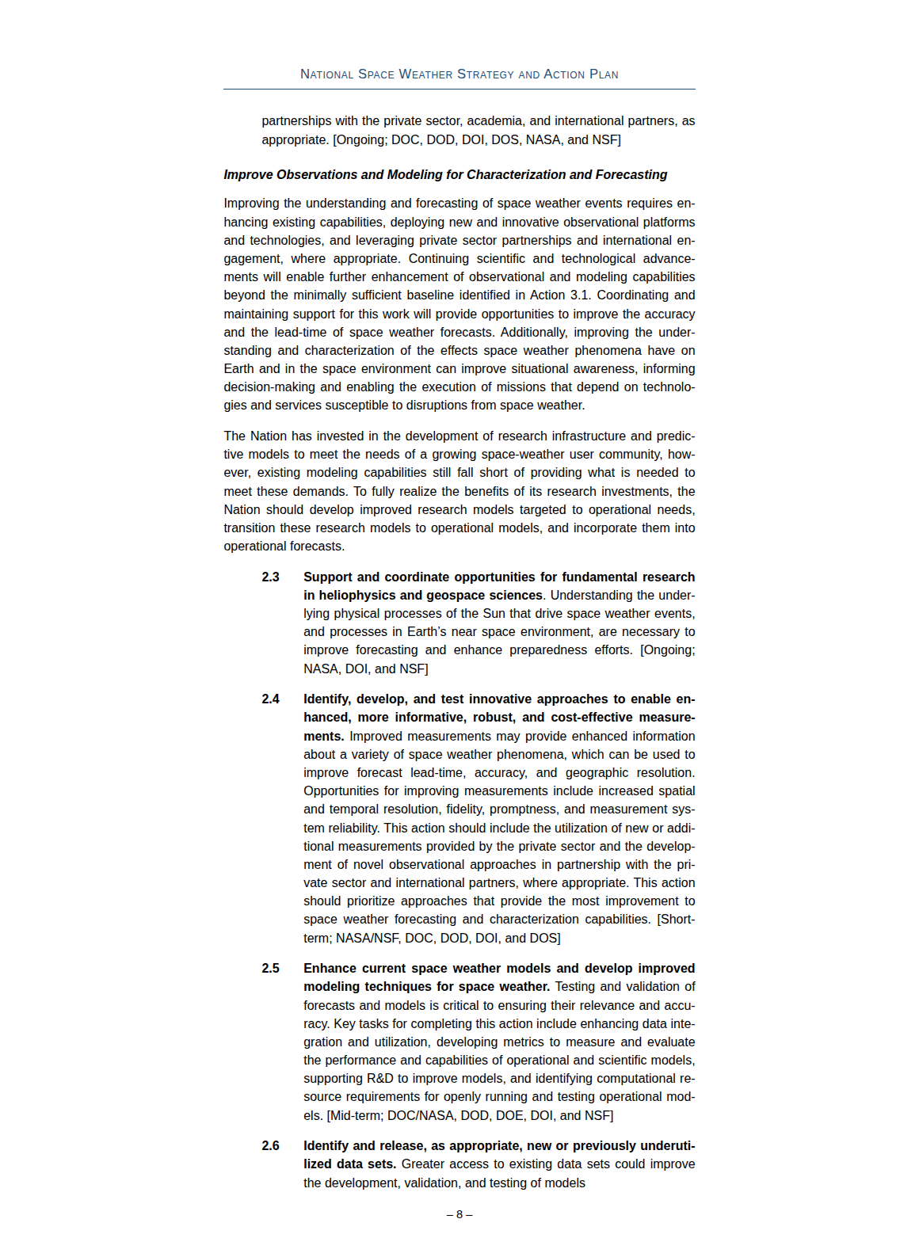National Space Weather Strategy and Action Plan
partnerships with the private sector, academia, and international partners, as appropriate. [Ongoing; DOC, DOD, DOI, DOS, NASA, and NSF]
Improve Observations and Modeling for Characterization and Forecasting
Improving the understanding and forecasting of space weather events requires enhancing existing capabilities, deploying new and innovative observational platforms and technologies, and leveraging private sector partnerships and international engagement, where appropriate. Continuing scientific and technological advancements will enable further enhancement of observational and modeling capabilities beyond the minimally sufficient baseline identified in Action 3.1. Coordinating and maintaining support for this work will provide opportunities to improve the accuracy and the lead-time of space weather forecasts. Additionally, improving the understanding and characterization of the effects space weather phenomena have on Earth and in the space environment can improve situational awareness, informing decision-making and enabling the execution of missions that depend on technologies and services susceptible to disruptions from space weather.
The Nation has invested in the development of research infrastructure and predictive models to meet the needs of a growing space-weather user community, however, existing modeling capabilities still fall short of providing what is needed to meet these demands. To fully realize the benefits of its research investments, the Nation should develop improved research models targeted to operational needs, transition these research models to operational models, and incorporate them into operational forecasts.
2.3 Support and coordinate opportunities for fundamental research in heliophysics and geospace sciences. Understanding the underlying physical processes of the Sun that drive space weather events, and processes in Earth’s near space environment, are necessary to improve forecasting and enhance preparedness efforts. [Ongoing; NASA, DOI, and NSF]
2.4 Identify, develop, and test innovative approaches to enable enhanced, more informative, robust, and cost-effective measurements. Improved measurements may provide enhanced information about a variety of space weather phenomena, which can be used to improve forecast lead-time, accuracy, and geographic resolution. Opportunities for improving measurements include increased spatial and temporal resolution, fidelity, promptness, and measurement system reliability. This action should include the utilization of new or additional measurements provided by the private sector and the development of novel observational approaches in partnership with the private sector and international partners, where appropriate. This action should prioritize approaches that provide the most improvement to space weather forecasting and characterization capabilities. [Short-term; NASA/NSF, DOC, DOD, DOI, and DOS]
2.5 Enhance current space weather models and develop improved modeling techniques for space weather. Testing and validation of forecasts and models is critical to ensuring their relevance and accuracy. Key tasks for completing this action include enhancing data integration and utilization, developing metrics to measure and evaluate the performance and capabilities of operational and scientific models, supporting R&D to improve models, and identifying computational resource requirements for openly running and testing operational models. [Mid-term; DOC/NASA, DOD, DOE, DOI, and NSF]
2.6 Identify and release, as appropriate, new or previously underutilized data sets. Greater access to existing data sets could improve the development, validation, and testing of models
– 8 –